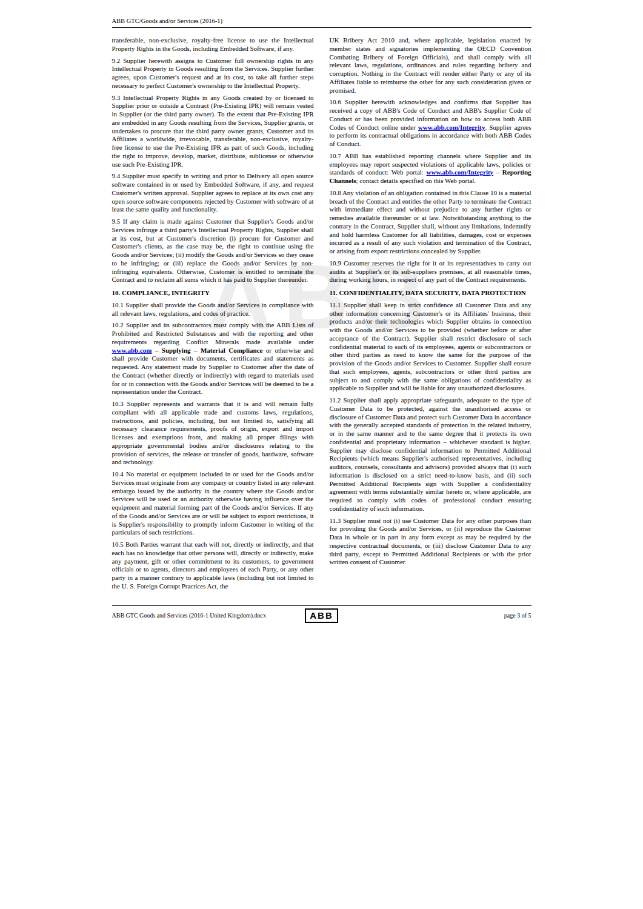ABB GTC/Goods and/or Services (2016-1)
ABB
transferable, non-exclusive, royalty-free license to use the Intellectual Property Rights in the Goods, including Embedded Software, if any.
9.2 Supplier herewith assigns to Customer full ownership rights in any Intellectual Property in Goods resulting from the Services. Supplier further agrees, upon Customer's request and at its cost, to take all further steps necessary to perfect Customer's ownership to the Intellectual Property.
9.3 Intellectual Property Rights in any Goods created by or licensed to Supplier prior or outside a Contract (Pre-Existing IPR) will remain vested in Supplier (or the third party owner). To the extent that Pre-Existing IPR are embedded in any Goods resulting from the Services, Supplier grants, or undertakes to procure that the third party owner grants, Customer and its Affiliates a worldwide, irrevocable, transferable, non-exclusive, royalty-free license to use the Pre-Existing IPR as part of such Goods, including the right to improve, develop, market, distribute, sublicense or otherwise use such Pre-Existing IPR.
9.4 Supplier must specify in writing and prior to Delivery all open source software contained in or used by Embedded Software, if any, and request Customer's written approval. Supplier agrees to replace at its own cost any open source software components rejected by Customer with software of at least the same quality and functionality.
9.5 If any claim is made against Customer that Supplier's Goods and/or Services infringe a third party's Intellectual Property Rights, Supplier shall at its cost, but at Customer's discretion (i) procure for Customer and Customer's clients, as the case may be, the right to continue using the Goods and/or Services; (ii) modify the Goods and/or Services so they cease to be infringing; or (iii) replace the Goods and/or Services by non-infringing equivalents. Otherwise, Customer is entitled to terminate the Contract and to reclaim all sums which it has paid to Supplier thereunder.
10. Compliance, Integrity
10.1 Supplier shall provide the Goods and/or Services in compliance with all relevant laws, regulations, and codes of practice.
10.2 Supplier and its subcontractors must comply with the ABB Lists of Prohibited and Restricted Substances and with the reporting and other requirements regarding Conflict Minerals made available under www.abb.com – Supplying – Material Compliance or otherwise and shall provide Customer with documents, certificates and statements as requested. Any statement made by Supplier to Customer after the date of the Contract (whether directly or indirectly) with regard to materials used for or in connection with the Goods and/or Services will be deemed to be a representation under the Contract.
10.3 Supplier represents and warrants that it is and will remain fully compliant with all applicable trade and customs laws, regulations, instructions, and policies, including, but not limited to, satisfying all necessary clearance requirements, proofs of origin, export and import licenses and exemptions from, and making all proper filings with appropriate governmental bodies and/or disclosures relating to the provision of services, the release or transfer of goods, hardware, software and technology.
10.4 No material or equipment included in or used for the Goods and/or Services must originate from any company or country listed in any relevant embargo issued by the authority in the country where the Goods and/or Services will be used or an authority otherwise having influence over the equipment and material forming part of the Goods and/or Services. If any of the Goods and/or Services are or will be subject to export restrictions, it is Supplier's responsibility to promptly inform Customer in writing of the particulars of such restrictions.
10.5 Both Parties warrant that each will not, directly or indirectly, and that each has no knowledge that other persons will, directly or indirectly, make any payment, gift or other commitment to its customers, to government officials or to agents, directors and employees of each Party, or any other party in a manner contrary to applicable laws (including but not limited to the U. S. Foreign Corrupt Practices Act, the
UK Bribery Act 2010 and, where applicable, legislation enacted by member states and signatories implementing the OECD Convention Combating Bribery of Foreign Officials), and shall comply with all relevant laws, regulations, ordinances and rules regarding bribery and corruption. Nothing in the Contract will render either Party or any of its Affiliates liable to reimburse the other for any such consideration given or promised.
10.6 Supplier herewith acknowledges and confirms that Supplier has received a copy of ABB's Code of Conduct and ABB's Supplier Code of Conduct or has been provided information on how to access both ABB Codes of Conduct online under www.abb.com/Integrity. Supplier agrees to perform its contractual obligations in accordance with both ABB Codes of Conduct.
10.7 ABB has established reporting channels where Supplier and its employees may report suspected violations of applicable laws, policies or standards of conduct: Web portal: www.abb.com/Integrity – Reporting Channels; contact details specified on this Web portal.
10.8 Any violation of an obligation contained in this Clause 10 is a material breach of the Contract and entitles the other Party to terminate the Contract with immediate effect and without prejudice to any further rights or remedies available thereunder or at law. Notwithstanding anything to the contrary in the Contract, Supplier shall, without any limitations, indemnify and hold harmless Customer for all liabilities, damages, cost or expenses incurred as a result of any such violation and termination of the Contract, or arising from export restrictions concealed by Supplier.
10.9 Customer reserves the right for it or its representatives to carry out audits at Supplier's or its sub-suppliers premises, at all reasonable times, during working hours, in respect of any part of the Contract requirements.
11. Confidentiality, Data Security, Data Protection
11.1 Supplier shall keep in strict confidence all Customer Data and any other information concerning Customer's or its Affiliates' business, their products and/or their technologies which Supplier obtains in connection with the Goods and/or Services to be provided (whether before or after acceptance of the Contract). Supplier shall restrict disclosure of such confidential material to such of its employees, agents or subcontractors or other third parties as need to know the same for the purpose of the provision of the Goods and/or Services to Customer. Supplier shall ensure that such employees, agents, subcontractors or other third parties are subject to and comply with the same obligations of confidentiality as applicable to Supplier and will be liable for any unauthorized disclosures.
11.2 Supplier shall apply appropriate safeguards, adequate to the type of Customer Data to be protected, against the unauthorised access or disclosure of Customer Data and protect such Customer Data in accordance with the generally accepted standards of protection in the related industry, or in the same manner and to the same degree that it protects its own confidential and proprietary information – whichever standard is higher. Supplier may disclose confidential information to Permitted Additional Recipients (which means Supplier's authorised representatives, including auditors, counsels, consultants and advisors) provided always that (i) such information is disclosed on a strict need-to-know basis, and (ii) such Permitted Additional Recipients sign with Supplier a confidentiality agreement with terms substantially similar hereto or, where applicable, are required to comply with codes of professional conduct ensuring confidentiality of such information.
11.3 Supplier must not (i) use Customer Data for any other purposes than for providing the Goods and/or Services, or (ii) reproduce the Customer Data in whole or in part in any form except as may be required by the respective contractual documents, or (iii) disclose Customer Data to any third party, except to Permitted Additional Recipients or with the prior written consent of Customer.
ABB GTC Goods and Services (2016-1 United Kingdom).docx
ABB
page 3 of 5